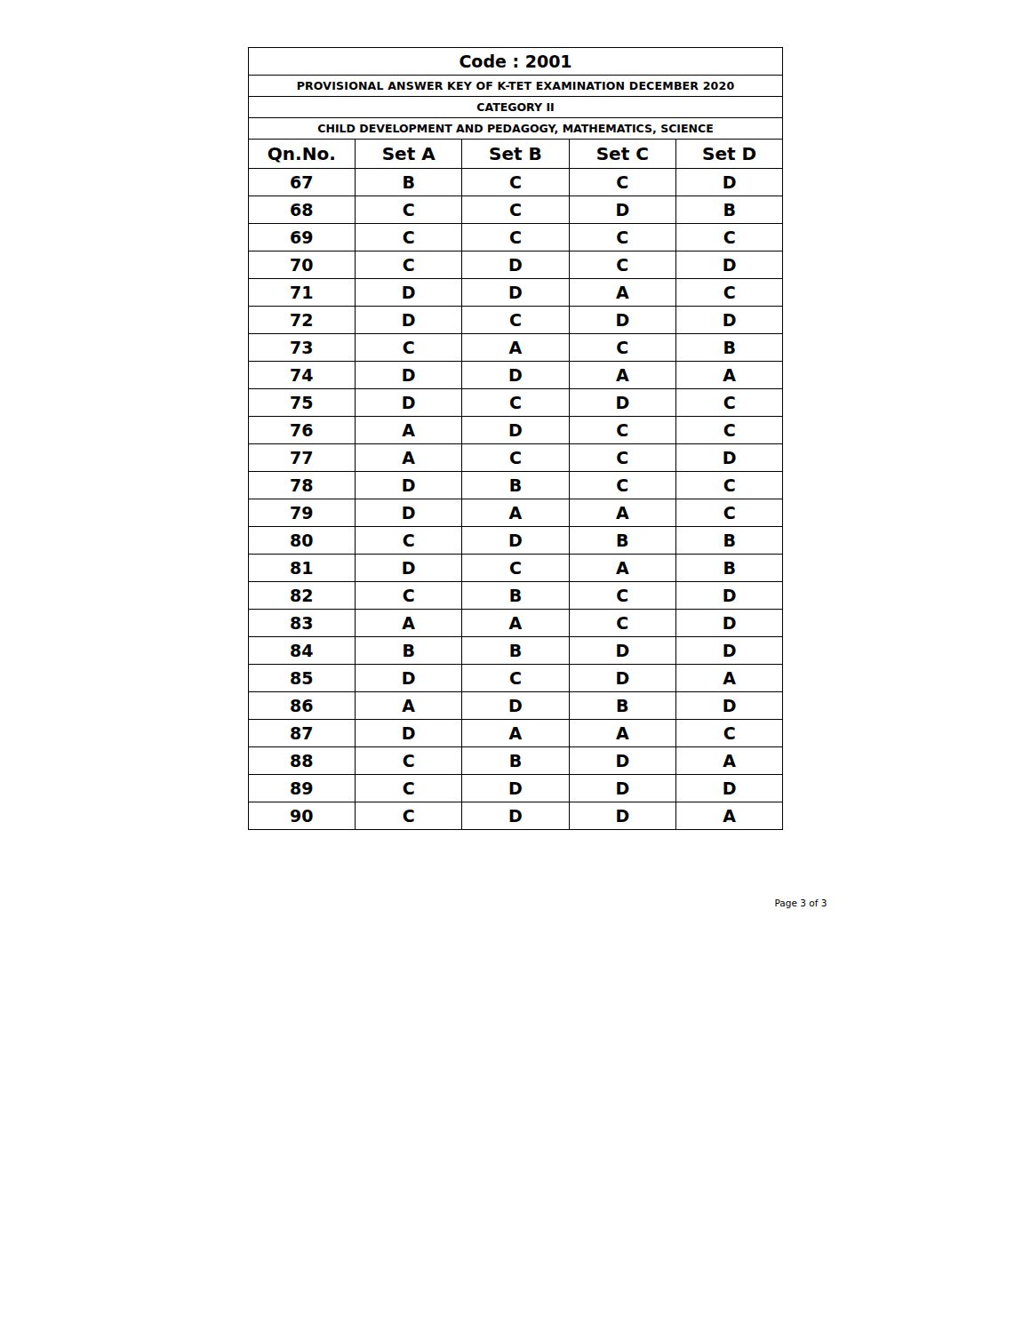| Code : 2001 |
| PROVISIONAL ANSWER KEY OF K-TET EXAMINATION DECEMBER 2020 |
| CATEGORY II |
| CHILD DEVELOPMENT AND PEDAGOGY, MATHEMATICS, SCIENCE |
| Qn.No. | Set A | Set B | Set C | Set D |
| 67 | B | C | C | D |
| 68 | C | C | D | B |
| 69 | C | C | C | C |
| 70 | C | D | C | D |
| 71 | D | D | A | C |
| 72 | D | C | D | D |
| 73 | C | A | C | B |
| 74 | D | D | A | A |
| 75 | D | C | D | C |
| 76 | A | D | C | C |
| 77 | A | C | C | D |
| 78 | D | B | C | C |
| 79 | D | A | A | C |
| 80 | C | D | B | B |
| 81 | D | C | A | B |
| 82 | C | B | C | D |
| 83 | A | A | C | D |
| 84 | B | B | D | D |
| 85 | D | C | D | A |
| 86 | A | D | B | D |
| 87 | D | A | A | C |
| 88 | C | B | D | A |
| 89 | C | D | D | D |
| 90 | C | D | D | A |
Page 3 of 3